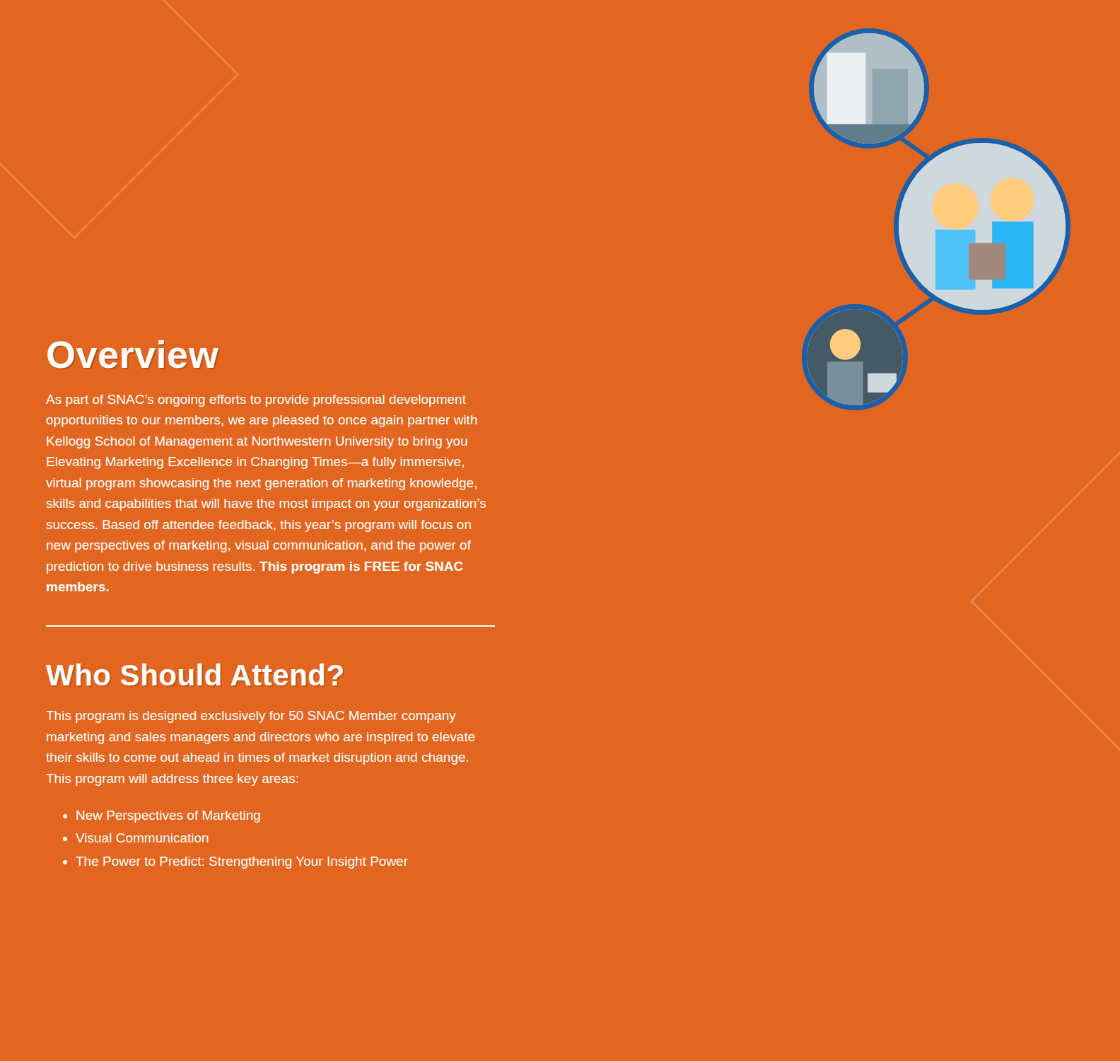Overview
As part of SNAC’s ongoing efforts to provide professional development opportunities to our members, we are pleased to once again partner with Kellogg School of Management at Northwestern University to bring you Elevating Marketing Excellence in Changing Times—a fully immersive, virtual program showcasing the next generation of marketing knowledge, skills and capabilities that will have the most impact on your organization’s success. Based off attendee feedback, this year’s program will focus on new perspectives of marketing, visual communication, and the power of prediction to drive business results. This program is FREE for SNAC members.
Who Should Attend?
This program is designed exclusively for 50 SNAC Member company marketing and sales managers and directors who are inspired to elevate their skills to come out ahead in times of market disruption and change. This program will address three key areas:
New Perspectives of Marketing
Visual Communication
The Power to Predict: Strengthening Your Insight Power